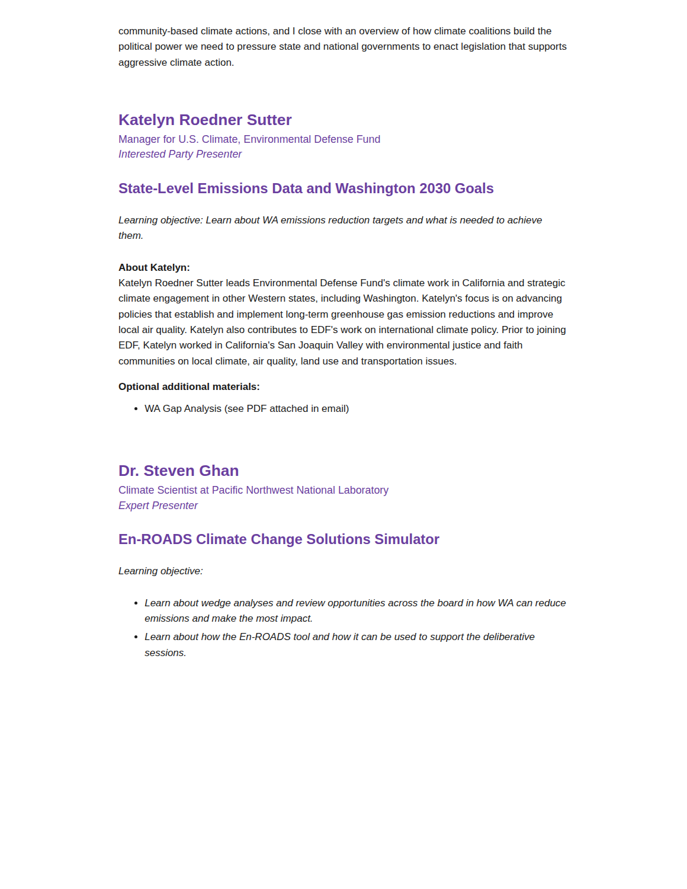community-based climate actions, and I close with an overview of how climate coalitions build the political power we need to pressure state and national governments to enact legislation that supports aggressive climate action.
Katelyn Roedner Sutter
Manager for U.S. Climate, Environmental Defense Fund
Interested Party Presenter
State-Level Emissions Data and Washington 2030 Goals
Learning objective: Learn about WA emissions reduction targets and what is needed to achieve them.
About Katelyn:
Katelyn Roedner Sutter leads Environmental Defense Fund's climate work in California and strategic climate engagement in other Western states, including Washington. Katelyn's focus is on advancing policies that establish and implement long-term greenhouse gas emission reductions and improve local air quality. Katelyn also contributes to EDF's work on international climate policy. Prior to joining EDF, Katelyn worked in California's San Joaquin Valley with environmental justice and faith communities on local climate, air quality, land use and transportation issues.
Optional additional materials:
WA Gap Analysis (see PDF attached in email)
Dr. Steven Ghan
Climate Scientist at Pacific Northwest National Laboratory
Expert Presenter
En-ROADS Climate Change Solutions Simulator
Learning objective:
Learn about wedge analyses and review opportunities across the board in how WA can reduce emissions and make the most impact.
Learn about how the En-ROADS tool and how it can be used to support the deliberative sessions.